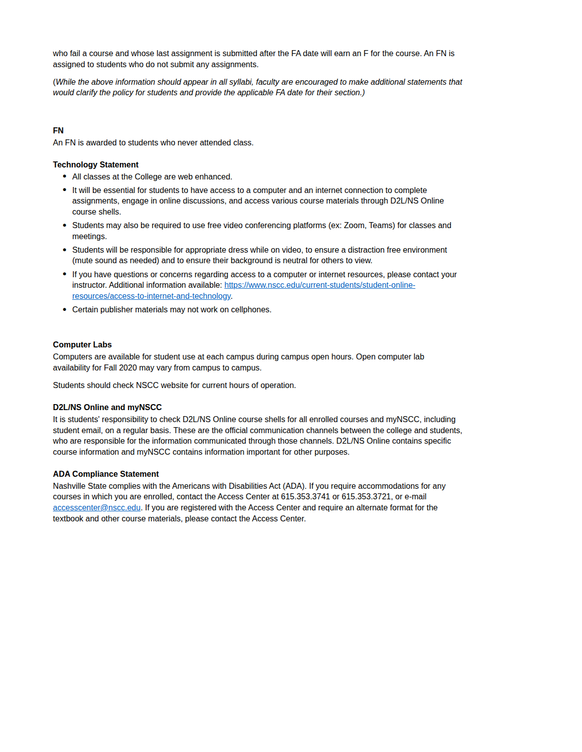who fail a course and whose last assignment is submitted after the FA date will earn an F for the course. An FN is assigned to students who do not submit any assignments.
(While the above information should appear in all syllabi, faculty are encouraged to make additional statements that would clarify the policy for students and provide the applicable FA date for their section.)
FN
An FN is awarded to students who never attended class.
Technology Statement
All classes at the College are web enhanced.
It will be essential for students to have access to a computer and an internet connection to complete assignments, engage in online discussions, and access various course materials through D2L/NS Online course shells.
Students may also be required to use free video conferencing platforms (ex: Zoom, Teams) for classes and meetings.
Students will be responsible for appropriate dress while on video, to ensure a distraction free environment (mute sound as needed) and to ensure their background is neutral for others to view.
If you have questions or concerns regarding access to a computer or internet resources, please contact your instructor. Additional information available: https://www.nscc.edu/current-students/student-online-resources/access-to-internet-and-technology.
Certain publisher materials may not work on cellphones.
Computer Labs
Computers are available for student use at each campus during campus open hours. Open computer lab availability for Fall 2020 may vary from campus to campus.
Students should check NSCC website for current hours of operation.
D2L/NS Online and myNSCC
It is students' responsibility to check D2L/NS Online course shells for all enrolled courses and myNSCC, including student email, on a regular basis. These are the official communication channels between the college and students, who are responsible for the information communicated through those channels. D2L/NS Online contains specific course information and myNSCC contains information important for other purposes.
ADA Compliance Statement
Nashville State complies with the Americans with Disabilities Act (ADA). If you require accommodations for any courses in which you are enrolled, contact the Access Center at 615.353.3741 or 615.353.3721, or e-mail accesscenter@nscc.edu. If you are registered with the Access Center and require an alternate format for the textbook and other course materials, please contact the Access Center.